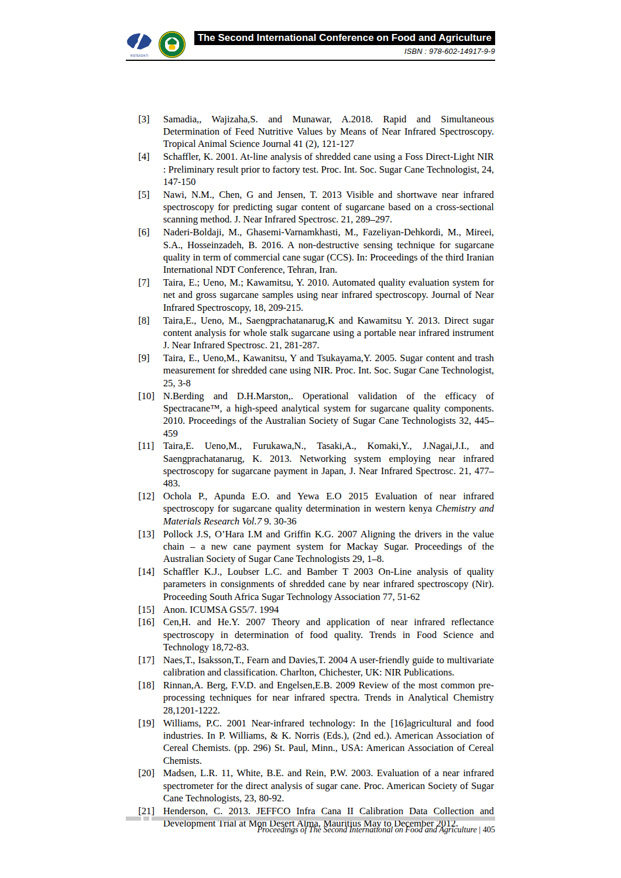RISTEKDIKTI
The Second International Conference on Food and Agriculture
ISBN : 978-602-14917-9-9
[3]
Samadia,, Wajizaha,S. and Munawar, A.2018. Rapid and Simultaneous Determination of Feed Nutritive Values by Means of Near Infrared Spectroscopy. Tropical Animal Science Journal 41 (2), 121-127
[4]
Schaffler, K. 2001. At-line analysis of shredded cane using a Foss Direct-Light NIR : Preliminary result prior to factory test. Proc. Int. Soc. Sugar Cane Technologist, 24, 147-150
[5]
Nawi, N.M., Chen, G and Jensen, T. 2013 Visible and shortwave near infrared spectroscopy for predicting sugar content of sugarcane based on a cross-sectional scanning method. J. Near Infrared Spectrosc. 21, 289–297.
[6]
Naderi-Boldaji, M., Ghasemi-Varnamkhasti, M., Fazeliyan-Dehkordi, M., Mireei, S.A., Hosseinzadeh, B. 2016. A non-destructive sensing technique for sugarcane quality in term of commercial cane sugar (CCS). In: Proceedings of the third Iranian International NDT Conference, Tehran, Iran.
[7]
Taira, E.; Ueno, M.; Kawamitsu, Y. 2010. Automated quality evaluation system for net and gross sugarcane samples using near infrared spectroscopy. Journal of Near Infrared Spectroscopy, 18, 209-215.
[8]
Taira,E., Ueno, M., Saengprachatanarug,K and Kawamitsu Y. 2013. Direct sugar content analysis for whole stalk sugarcane using a portable near infrared instrument J. Near Infrared Spectrosc. 21, 281-287.
[9]
Taira, E., Ueno,M., Kawanitsu, Y and Tsukayama,Y. 2005. Sugar content and trash measurement for shredded cane using NIR. Proc. Int. Soc. Sugar Cane Technologist, 25, 3-8
[10]
N.Berding and D.H.Marston,. Operational validation of the efficacy of Spectracane™, a high-speed analytical system for sugarcane quality components. 2010. Proceedings of the Australian Society of Sugar Cane Technologists 32, 445–459
[11]
Taira,E. Ueno,M., Furukawa,N., Tasaki,A., Komaki,Y., J.Nagai,J.I., and Saengprachatanarug, K. 2013. Networking system employing near infrared spectroscopy for sugarcane payment in Japan, J. Near Infrared Spectrosc. 21, 477–483.
[12]
Ochola P., Apunda E.O. and Yewa E.O 2015 Evaluation of near infrared spectroscopy for sugarcane quality determination in western kenya Chemistry and Materials Research Vol.7 9. 30-36
[13]
Pollock J.S, O’Hara I.M and Griffin K.G. 2007 Aligning the drivers in the value chain – a new cane payment system for Mackay Sugar. Proceedings of the Australian Society of Sugar Cane Technologists 29, 1–8.
[14]
Schaffler K.J., Loubser L.C. and Bamber T 2003 On-Line analysis of quality parameters in consignments of shredded cane by near infrared spectroscopy (Nir). Proceeding South Africa Sugar Technology Association 77, 51-62
[15]
Anon. ICUMSA GS5/7. 1994
[16]
Cen,H. and He.Y. 2007 Theory and application of near infrared reflectance spectroscopy in determination of food quality. Trends in Food Science and Technology 18,72-83.
[17]
Naes,T., Isaksson,T., Fearn and Davies,T. 2004 A user-friendly guide to multivariate calibration and classification. Charlton, Chichester, UK: NIR Publications.
[18]
Rinnan,A. Berg, F.V.D. and Engelsen,E.B. 2009 Review of the most common pre-processing techniques for near infrared spectra. Trends in Analytical Chemistry 28,1201-1222.
[19]
Williams, P.C. 2001 Near-infrared technology: In the [16]agricultural and food industries. In P. Williams, & K. Norris (Eds.), (2nd ed.). American Association of Cereal Chemists. (pp. 296) St. Paul, Minn., USA: American Association of Cereal Chemists.
[20]
Madsen, L.R. 11, White, B.E. and Rein, P.W. 2003. Evaluation of a near infrared spectrometer for the direct analysis of sugar cane. Proc. American Society of Sugar Cane Technologists, 23, 80-92.
[21]
Henderson, C. 2013. JEFFCO Infra Cana II Calibration Data Collection and Development Trial at Mon Desert Alma, Mauritius May to December 2012.
Proceedings of The Second International on Food and Agriculture | 405